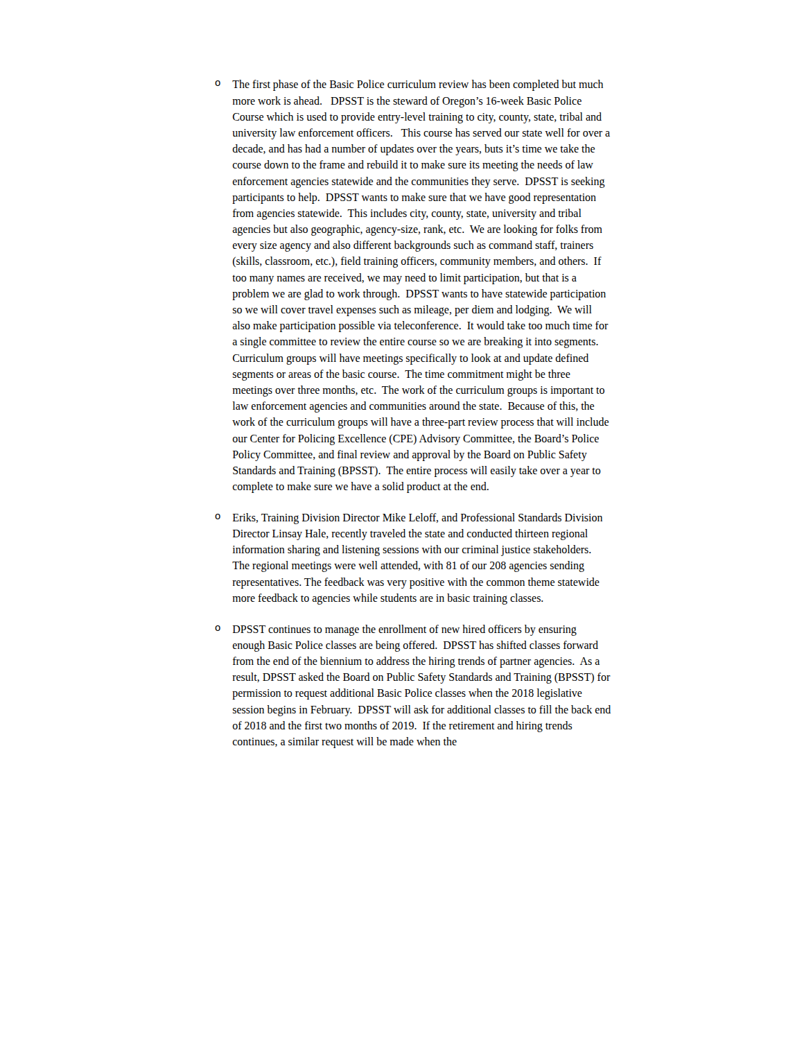The first phase of the Basic Police curriculum review has been completed but much more work is ahead. DPSST is the steward of Oregon’s 16-week Basic Police Course which is used to provide entry-level training to city, county, state, tribal and university law enforcement officers. This course has served our state well for over a decade, and has had a number of updates over the years, buts it’s time we take the course down to the frame and rebuild it to make sure its meeting the needs of law enforcement agencies statewide and the communities they serve. DPSST is seeking participants to help. DPSST wants to make sure that we have good representation from agencies statewide. This includes city, county, state, university and tribal agencies but also geographic, agency-size, rank, etc. We are looking for folks from every size agency and also different backgrounds such as command staff, trainers (skills, classroom, etc.), field training officers, community members, and others. If too many names are received, we may need to limit participation, but that is a problem we are glad to work through. DPSST wants to have statewide participation so we will cover travel expenses such as mileage, per diem and lodging. We will also make participation possible via teleconference. It would take too much time for a single committee to review the entire course so we are breaking it into segments. Curriculum groups will have meetings specifically to look at and update defined segments or areas of the basic course. The time commitment might be three meetings over three months, etc. The work of the curriculum groups is important to law enforcement agencies and communities around the state. Because of this, the work of the curriculum groups will have a three-part review process that will include our Center for Policing Excellence (CPE) Advisory Committee, the Board’s Police Policy Committee, and final review and approval by the Board on Public Safety Standards and Training (BPSST). The entire process will easily take over a year to complete to make sure we have a solid product at the end.
Eriks, Training Division Director Mike Leloff, and Professional Standards Division Director Linsay Hale, recently traveled the state and conducted thirteen regional information sharing and listening sessions with our criminal justice stakeholders. The regional meetings were well attended, with 81 of our 208 agencies sending representatives. The feedback was very positive with the common theme statewide more feedback to agencies while students are in basic training classes.
DPSST continues to manage the enrollment of new hired officers by ensuring enough Basic Police classes are being offered. DPSST has shifted classes forward from the end of the biennium to address the hiring trends of partner agencies. As a result, DPSST asked the Board on Public Safety Standards and Training (BPSST) for permission to request additional Basic Police classes when the 2018 legislative session begins in February. DPSST will ask for additional classes to fill the back end of 2018 and the first two months of 2019. If the retirement and hiring trends continues, a similar request will be made when the